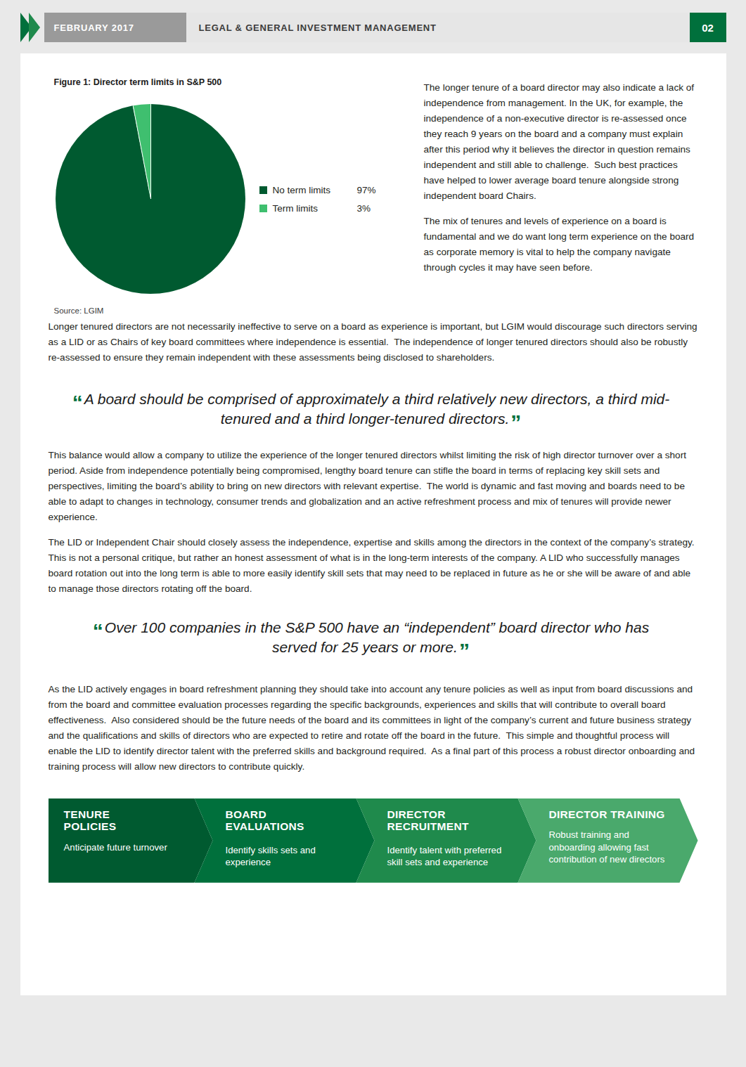FEBRUARY 2017
LEGAL & GENERAL INVESTMENT MANAGEMENT
02
Figure 1: Director term limits in S&P 500
No term limits 97%
Term limits 3%
Source: LGIM
The longer tenure of a board director may also indicate a lack of independence from management. In the UK, for example, the independence of a non-executive director is re-assessed once they reach 9 years on the board and a company must explain after this period why it believes the director in question remains independent and still able to challenge. Such best practices have helped to lower average board tenure alongside strong independent board Chairs.
The mix of tenures and levels of experience on a board is fundamental and we do want long term experience on the board as corporate memory is vital to help the company navigate through cycles it may have seen before.
Longer tenured directors are not necessarily ineffective to serve on a board as experience is important, but LGIM would discourage such directors serving as a LID or as Chairs of key board committees where independence is essential. The independence of longer tenured directors should also be robustly re-assessed to ensure they remain independent with these assessments being disclosed to shareholders.
“A board should be comprised of approximately a third relatively new directors, a third mid-tenured and a third longer-tenured directors.”
This balance would allow a company to utilize the experience of the longer tenured directors whilst limiting the risk of high director turnover over a short period. Aside from independence potentially being compromised, lengthy board tenure can stifle the board in terms of replacing key skill sets and perspectives, limiting the board’s ability to bring on new directors with relevant expertise. The world is dynamic and fast moving and boards need to be able to adapt to changes in technology, consumer trends and globalization and an active refreshment process and mix of tenures will provide newer experience.
The LID or Independent Chair should closely assess the independence, expertise and skills among the directors in the context of the company’s strategy. This is not a personal critique, but rather an honest assessment of what is in the long-term interests of the company. A LID who successfully manages board rotation out into the long term is able to more easily identify skill sets that may need to be replaced in future as he or she will be aware of and able to manage those directors rotating off the board.
“Over 100 companies in the S&P 500 have an “independent” board director who has served for 25 years or more.”
As the LID actively engages in board refreshment planning they should take into account any tenure policies as well as input from board discussions and from the board and committee evaluation processes regarding the specific backgrounds, experiences and skills that will contribute to overall board effectiveness. Also considered should be the future needs of the board and its committees in light of the company’s current and future business strategy and the qualifications and skills of directors who are expected to retire and rotate off the board in the future. This simple and thoughtful process will enable the LID to identify director talent with the preferred skills and background required. As a final part of this process a robust director onboarding and training process will allow new directors to contribute quickly.
TENUREPOLICIES
Anticipate future turnover
BOARDEVALUATIONS
Identify skills sets and experience
DIRECTORRECRUITMENT
Identify talent with preferred skill sets and experience
DIRECTOR TRAINING
Robust training and onboarding allowing fast contribution of new directors